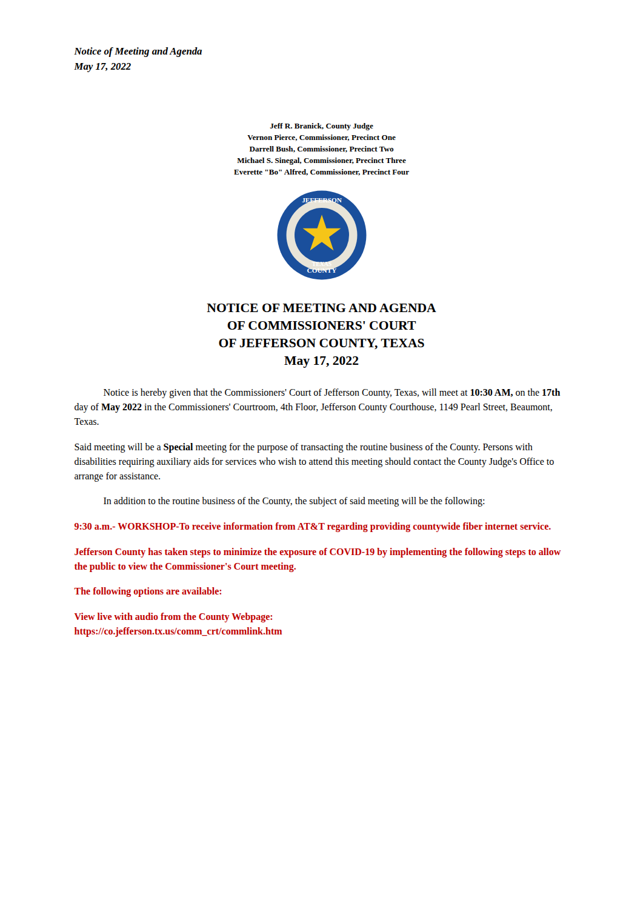Notice of Meeting and Agenda
May 17, 2022
Jeff R. Branick, County Judge
Vernon Pierce, Commissioner, Precinct One
Darrell Bush, Commissioner, Precinct Two
Michael S. Sinegal, Commissioner, Precinct Three
Everette "Bo" Alfred, Commissioner, Precinct Four
NOTICE OF MEETING AND AGENDA
OF COMMISSIONERS' COURT
OF JEFFERSON COUNTY, TEXAS
May 17, 2022
Notice is hereby given that the Commissioners' Court of Jefferson County, Texas, will meet at 10:30 AM, on the 17th day of May 2022 in the Commissioners' Courtroom, 4th Floor, Jefferson County Courthouse, 1149 Pearl Street, Beaumont, Texas.
Said meeting will be a Special meeting for the purpose of transacting the routine business of the County. Persons with disabilities requiring auxiliary aids for services who wish to attend this meeting should contact the County Judge's Office to arrange for assistance.
In addition to the routine business of the County, the subject of said meeting will be the following:
9:30 a.m.- WORKSHOP-To receive information from AT&T regarding providing countywide fiber internet service.
Jefferson County has taken steps to minimize the exposure of COVID-19 by implementing the following steps to allow the public to view the Commissioner's Court meeting.
The following options are available:
View live with audio from the County Webpage:
https://co.jefferson.tx.us/comm_crt/commlink.htm